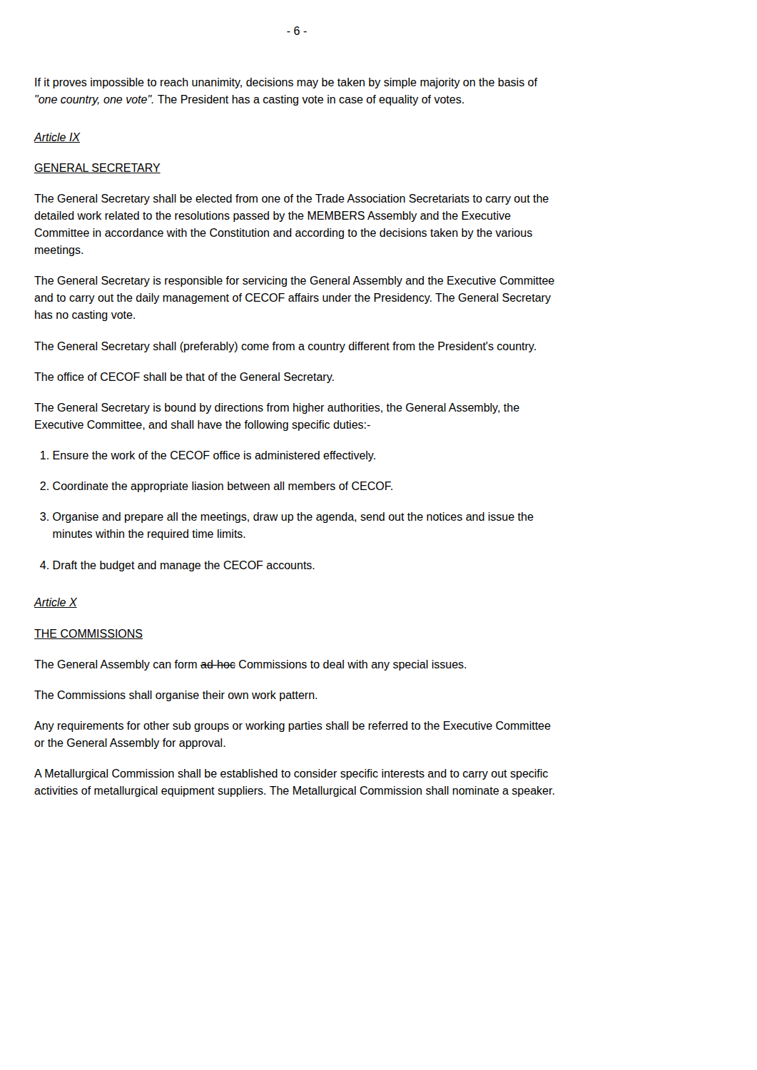- 6 -
If it proves impossible to reach unanimity, decisions may be taken by simple majority on the basis of "one country, one vote". The President has a casting vote in case of equality of votes.
Article IX
General Secretary
The General Secretary shall be elected from one of the Trade Association Secretariats to carry out the detailed work related to the resolutions passed by the MEMBERS Assembly and the Executive Committee in accordance with the Constitution and according to the decisions taken by the various meetings.
The General Secretary is responsible for servicing the General Assembly and the Executive Committee and to carry out the daily management of CECOF affairs under the Presidency. The General Secretary has no casting vote.
The General Secretary shall (preferably) come from a country different from the President's country.
The office of CECOF shall be that of the General Secretary.
The General Secretary is bound by directions from higher authorities, the General Assembly, the Executive Committee, and shall have the following specific duties:-
Ensure the work of the CECOF office is administered effectively.
Coordinate the appropriate liasion between all members of CECOF.
Organise and prepare all the meetings, draw up the agenda, send out the notices and issue the minutes within the required time limits.
Draft the budget and manage the CECOF accounts.
Article X
The Commissions
The General Assembly can form ad-hoc Commissions to deal with any special issues.
The Commissions shall organise their own work pattern.
Any requirements for other sub groups or working parties shall be referred to the Executive Committee or the General Assembly for approval.
A Metallurgical Commission shall be established to consider specific interests and to carry out specific activities of metallurgical equipment suppliers. The Metallurgical Commission shall nominate a speaker.